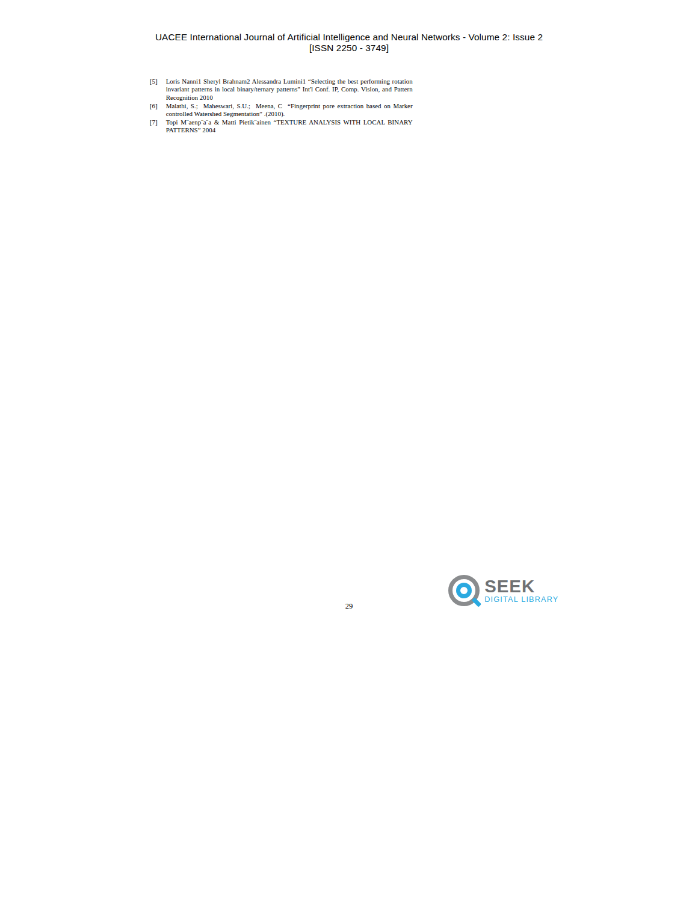UACEE International Journal of Artificial Intelligence and Neural Networks - Volume 2: Issue 2 [ISSN 2250 - 3749]
[5] Loris Nanni1 Sheryl Brahnam2 Alessandra Lumini1 “Selecting the best performing rotation invariant patterns in local binary/ternary patterns” Int'l Conf. IP, Comp. Vision, and Pattern Recognition 2010
[6] Malathi, S.; Maheswari, S.U.; Meena, C “Fingerprint pore extraction based on Marker controlled Watershed Segmentation” .(2010).
[7] Topi M¨aenp¨a¨a & Matti Pietik¨ainen “TEXTURE ANALYSIS WITH LOCAL BINARY PATTERNS” 2004
SEEK
DIGITAL LIBRARY
29